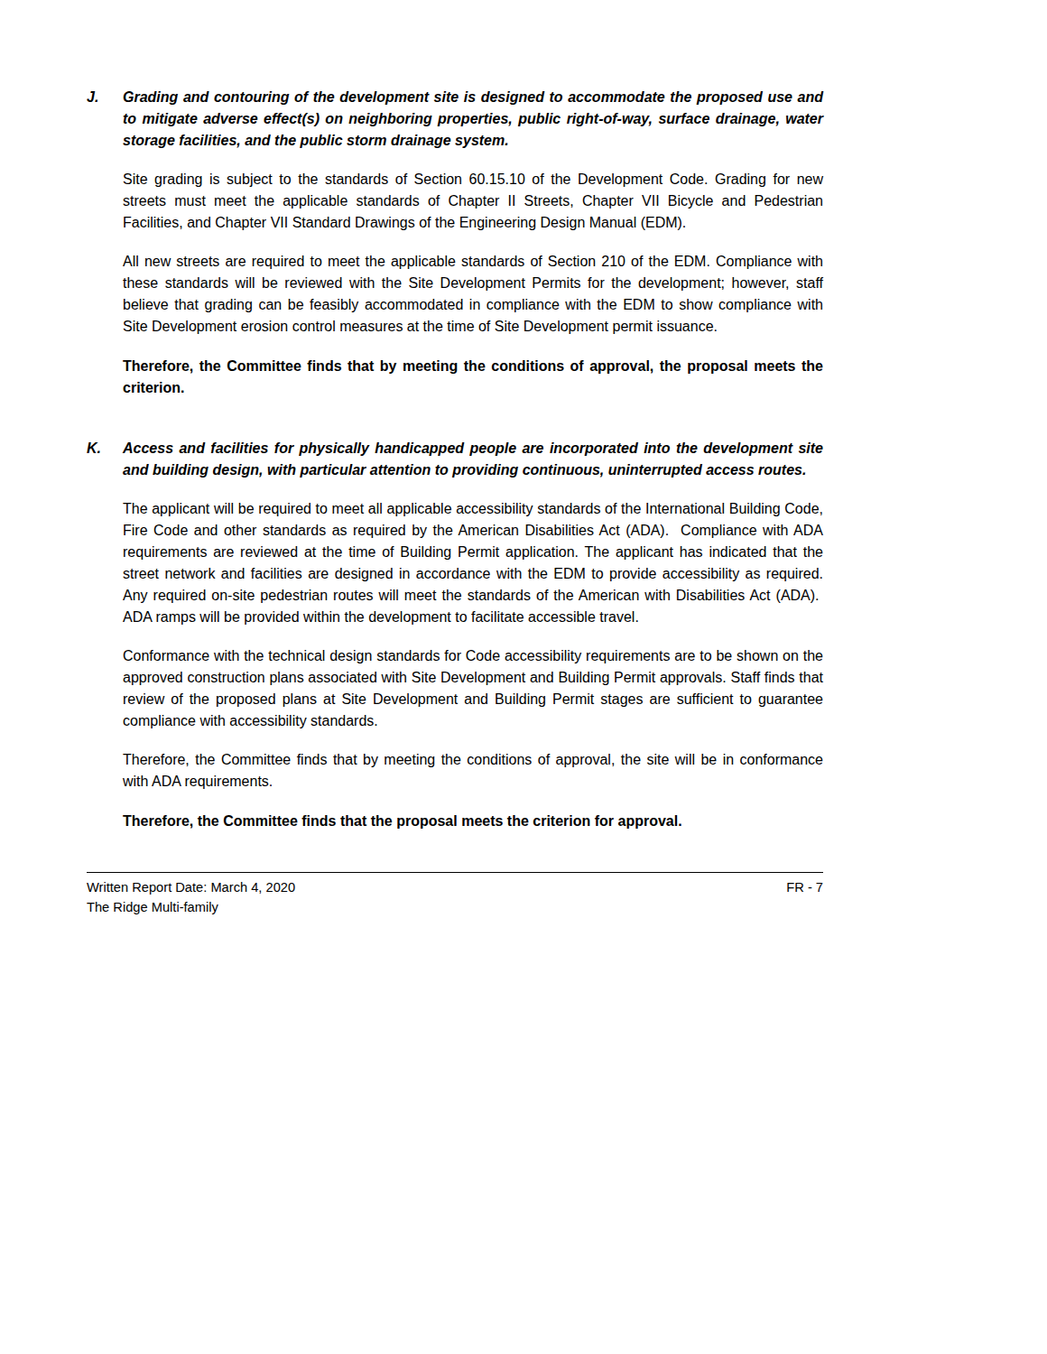J.
Grading and contouring of the development site is designed to accommodate the proposed use and to mitigate adverse effect(s) on neighboring properties, public right-of-way, surface drainage, water storage facilities, and the public storm drainage system.
Site grading is subject to the standards of Section 60.15.10 of the Development Code. Grading for new streets must meet the applicable standards of Chapter II Streets, Chapter VII Bicycle and Pedestrian Facilities, and Chapter VII Standard Drawings of the Engineering Design Manual (EDM).
All new streets are required to meet the applicable standards of Section 210 of the EDM. Compliance with these standards will be reviewed with the Site Development Permits for the development; however, staff believe that grading can be feasibly accommodated in compliance with the EDM to show compliance with Site Development erosion control measures at the time of Site Development permit issuance.
Therefore, the Committee finds that by meeting the conditions of approval, the proposal meets the criterion.
K.
Access and facilities for physically handicapped people are incorporated into the development site and building design, with particular attention to providing continuous, uninterrupted access routes.
The applicant will be required to meet all applicable accessibility standards of the International Building Code, Fire Code and other standards as required by the American Disabilities Act (ADA). Compliance with ADA requirements are reviewed at the time of Building Permit application. The applicant has indicated that the street network and facilities are designed in accordance with the EDM to provide accessibility as required. Any required on-site pedestrian routes will meet the standards of the American with Disabilities Act (ADA). ADA ramps will be provided within the development to facilitate accessible travel.
Conformance with the technical design standards for Code accessibility requirements are to be shown on the approved construction plans associated with Site Development and Building Permit approvals. Staff finds that review of the proposed plans at Site Development and Building Permit stages are sufficient to guarantee compliance with accessibility standards.
Therefore, the Committee finds that by meeting the conditions of approval, the site will be in conformance with ADA requirements.
Therefore, the Committee finds that the proposal meets the criterion for approval.
Written Report Date: March 4, 2020
FR - 7
The Ridge Multi-family